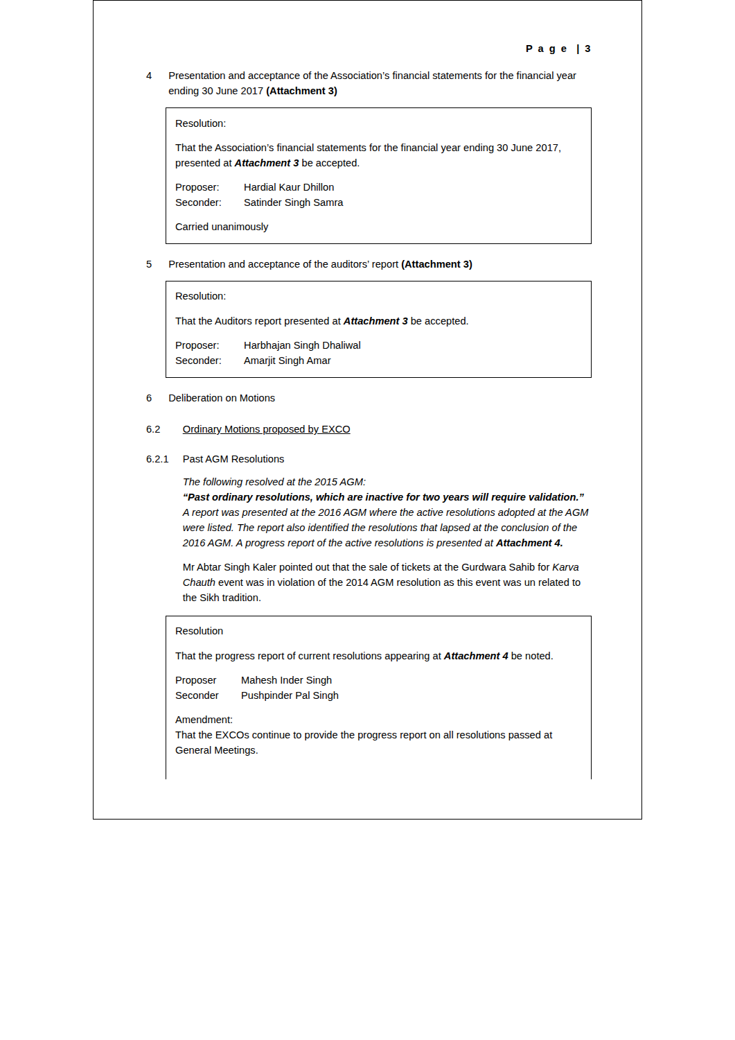P a g e | 3
4
Presentation and acceptance of the Association’s financial statements for the financial year ending 30 June 2017 (Attachment 3)
Resolution:
That the Association’s financial statements for the financial year ending 30 June 2017, presented at Attachment 3 be accepted.
Proposer:
Hardial Kaur Dhillon
Seconder:
Satinder Singh Samra
Carried unanimously
5
Presentation and acceptance of the auditors’ report (Attachment 3)
Resolution:
That the Auditors report presented at Attachment 3 be accepted.
Proposer:
Harbhajan Singh Dhaliwal
Seconder:
Amarjit Singh Amar
6
Deliberation on Motions
6.2
Ordinary Motions proposed by EXCO
6.2.1
Past AGM Resolutions
The following resolved at the 2015 AGM:
“Past ordinary resolutions, which are inactive for two years will require validation.”
A report was presented at the 2016 AGM where the active resolutions adopted at the AGM were listed. The report also identified the resolutions that lapsed at the conclusion of the 2016 AGM. A progress report of the active resolutions is presented at Attachment 4.
Mr Abtar Singh Kaler pointed out that the sale of tickets at the Gurdwara Sahib for Karva Chauth event was in violation of the 2014 AGM resolution as this event was un related to the Sikh tradition.
Resolution
That the progress report of current resolutions appearing at Attachment 4 be noted.
Proposer
Mahesh Inder Singh
Seconder
Pushpinder Pal Singh
Amendment:
That the EXCOs continue to provide the progress report on all resolutions passed at General Meetings.